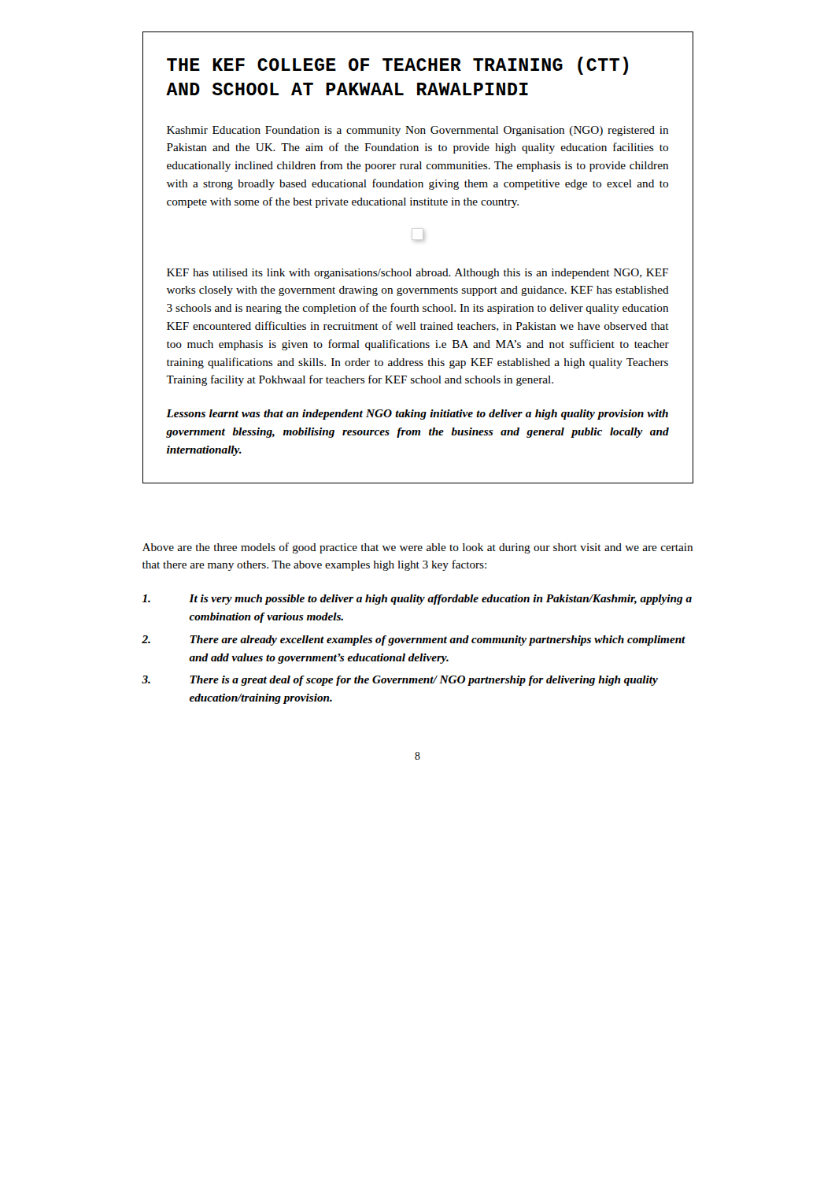The KEF College of Teacher Training (CTT) and School at Pakwaal Rawalpindi
Kashmir Education Foundation is a community Non Governmental Organisation (NGO) registered in Pakistan and the UK. The aim of the Foundation is to provide high quality education facilities to educationally inclined children from the poorer rural communities. The emphasis is to provide children with a strong broadly based educational foundation giving them a competitive edge to excel and to compete with some of the best private educational institute in the country.
KEF has utilised its link with organisations/school abroad. Although this is an independent NGO, KEF works closely with the government drawing on governments support and guidance. KEF has established 3 schools and is nearing the completion of the fourth school. In its aspiration to deliver quality education KEF encountered difficulties in recruitment of well trained teachers, in Pakistan we have observed that too much emphasis is given to formal qualifications i.e BA and MA’s and not sufficient to teacher training qualifications and skills. In order to address this gap KEF established a high quality Teachers Training facility at Pokhwaal for teachers for KEF school and schools in general.
Lessons learnt was that an independent NGO taking initiative to deliver a high quality provision with government blessing, mobilising resources from the business and general public locally and internationally.
Above are the three models of good practice that we were able to look at during our short visit and we are certain that there are many others. The above examples high light 3 key factors:
It is very much possible to deliver a high quality affordable education in Pakistan/Kashmir, applying a combination of various models.
There are already excellent examples of government and community partnerships which compliment and add values to government’s educational delivery.
There is a great deal of scope for the Government/ NGO partnership for delivering high quality education/training provision.
8